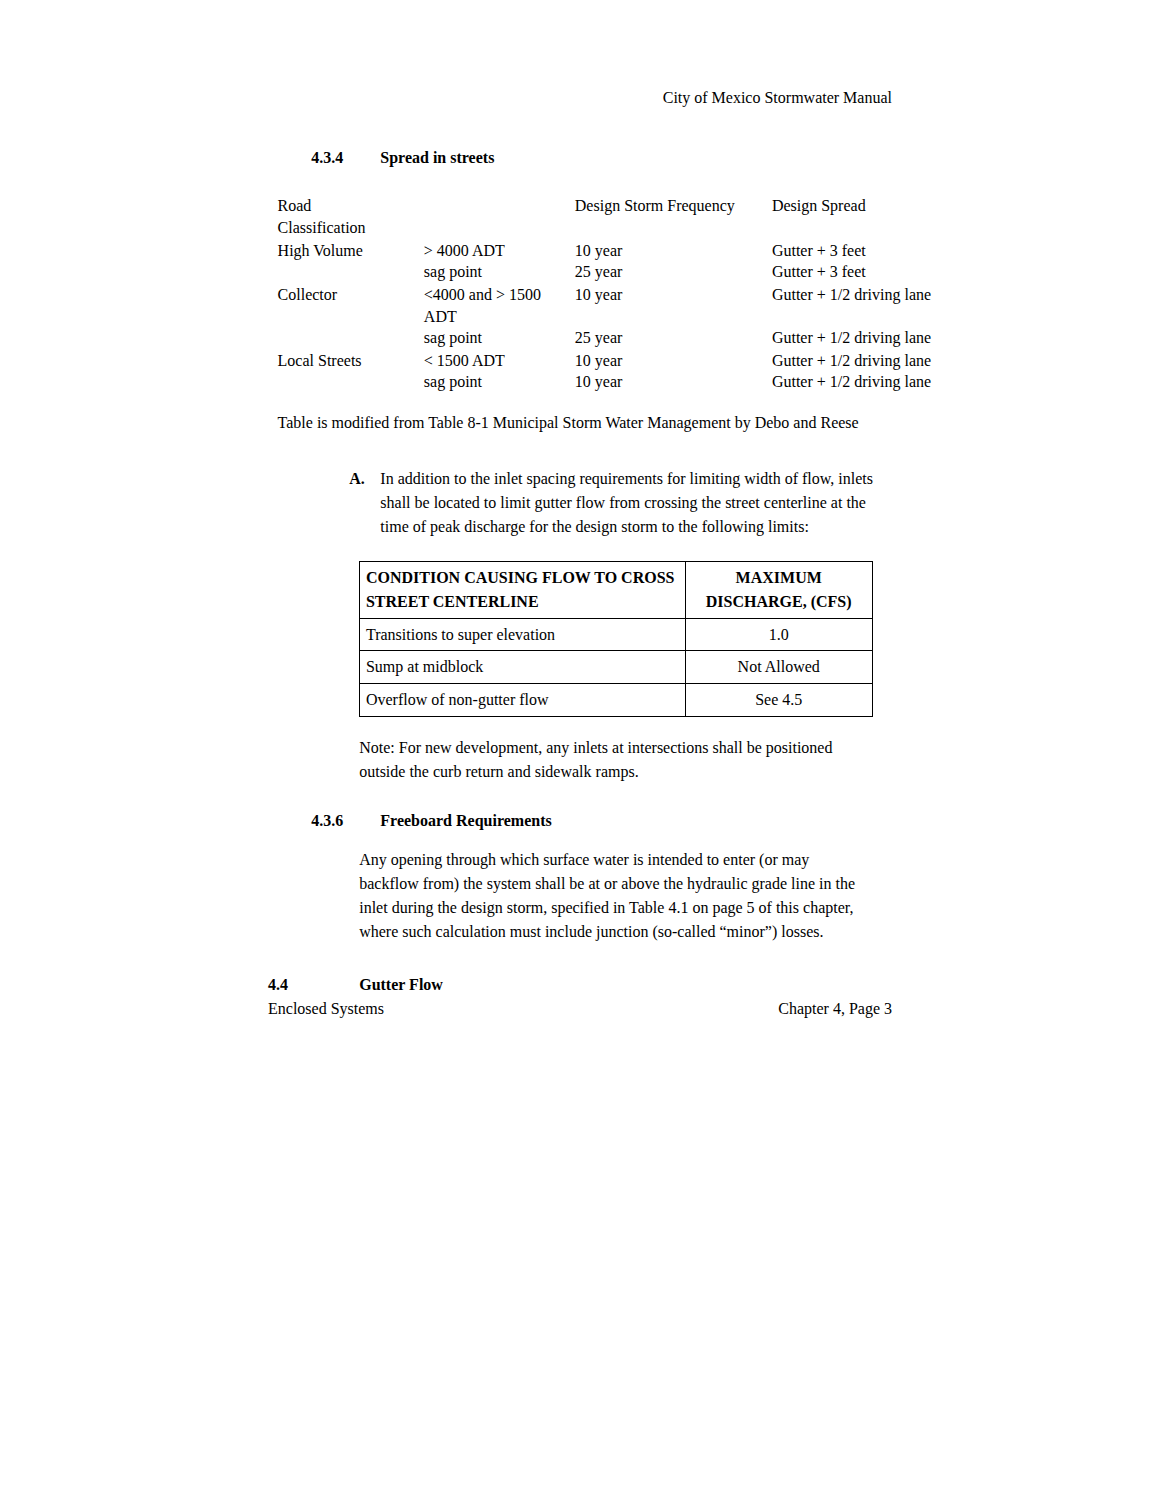City of Mexico Stormwater Manual
4.3.4 Spread in streets
| Road Classification | | Design Storm Frequency | Design Spread |
| --- | --- | --- | --- |
| High Volume | > 4000 ADT | 10 year | Gutter + 3 feet |
| | sag point | 25 year | Gutter + 3 feet |
| Collector | <4000 and > 1500 ADT | 10 year | Gutter + 1/2 driving lane |
| | sag point | 25 year | Gutter + 1/2 driving lane |
| Local Streets | < 1500 ADT | 10 year | Gutter + 1/2 driving lane |
| | sag point | 10 year | Gutter + 1/2 driving lane |
Table is modified from Table 8-1 Municipal Storm Water Management by Debo and Reese
In addition to the inlet spacing requirements for limiting width of flow, inlets shall be located to limit gutter flow from crossing the street centerline at the time of peak discharge for the design storm to the following limits:
| CONDITION CAUSING FLOW TO CROSS STREET CENTERLINE | MAXIMUM DISCHARGE, (CFS) |
| --- | --- |
| Transitions to super elevation | 1.0 |
| Sump at midblock | Not Allowed |
| Overflow of non-gutter flow | See 4.5 |
Note: For new development, any inlets at intersections shall be positioned outside the curb return and sidewalk ramps.
4.3.6 Freeboard Requirements
Any opening through which surface water is intended to enter (or may backflow from) the system shall be at or above the hydraulic grade line in the inlet during the design storm, specified in Table 4.1 on page 5 of this chapter, where such calculation must include junction (so-called “minor”) losses.
4.4 Gutter Flow
Enclosed Systems Chapter 4, Page 3